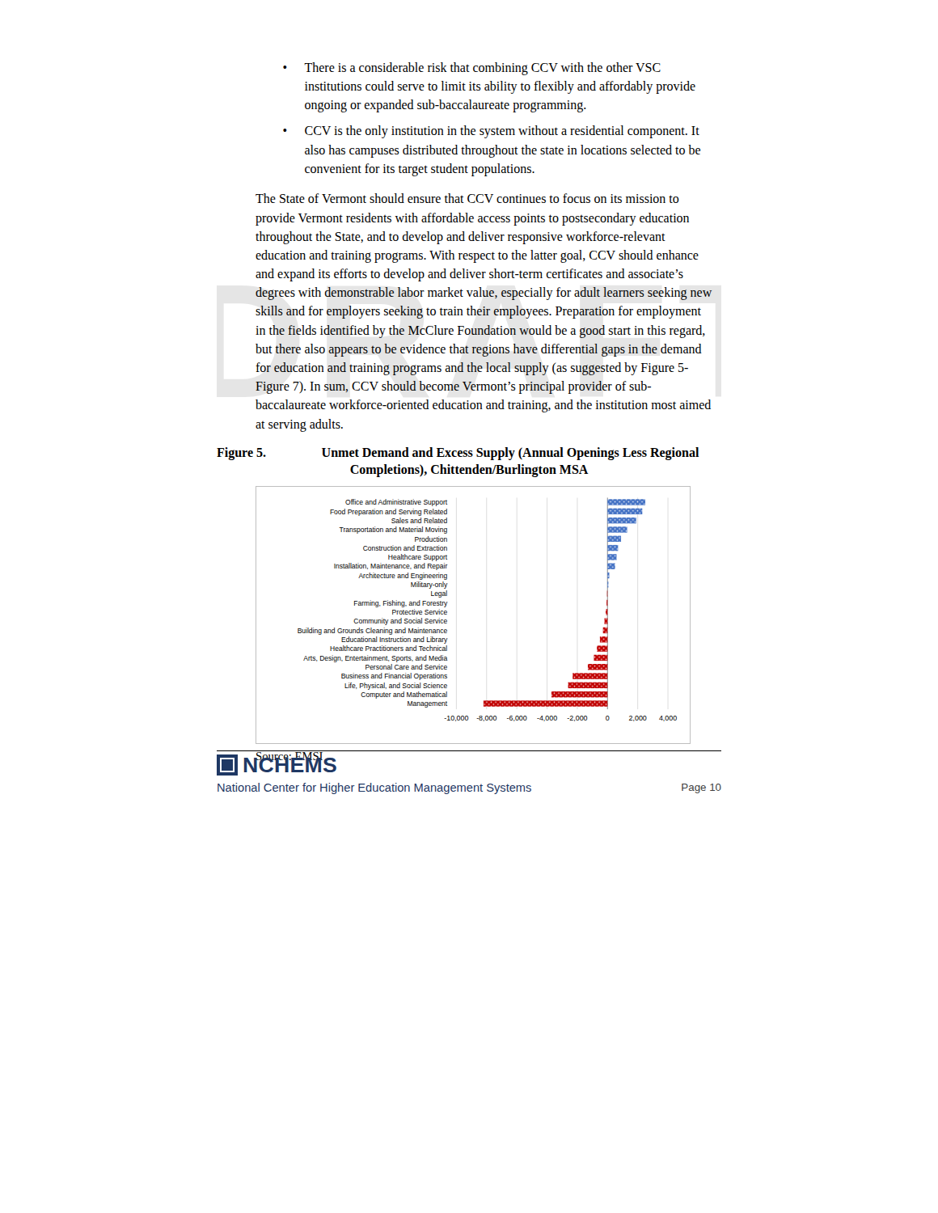DRAFT
There is a considerable risk that combining CCV with the other VSC institutions could serve to limit its ability to flexibly and affordably provide ongoing or expanded sub-baccalaureate programming.
CCV is the only institution in the system without a residential component. It also has campuses distributed throughout the state in locations selected to be convenient for its target student populations.
The State of Vermont should ensure that CCV continues to focus on its mission to provide Vermont residents with affordable access points to postsecondary education throughout the State, and to develop and deliver responsive workforce-relevant education and training programs. With respect to the latter goal, CCV should enhance and expand its efforts to develop and deliver short-term certificates and associate’s degrees with demonstrable labor market value, especially for adult learners seeking new skills and for employers seeking to train their employees. Preparation for employment in the fields identified by the McClure Foundation would be a good start in this regard, but there also appears to be evidence that regions have differential gaps in the demand for education and training programs and the local supply (as suggested by Figure 5-Figure 7). In sum, CCV should become Vermont’s principal provider of sub-baccalaureate workforce-oriented education and training, and the institution most aimed at serving adults.
Figure 5. Unmet Demand and Excess Supply (Annual Openings Less Regional Completions), Chittenden/Burlington MSA
Office and Administrative Support Food Preparation and Serving Related Sales and Related Transportation and Material Moving Production Construction and Extraction Healthcare Support Installation, Maintenance, and Repair Architecture and Engineering Military-only Legal Farming, Fishing, and Forestry Protective Service Community and Social Service Building and Grounds Cleaning and Maintenance Educational Instruction and Library Healthcare Practitioners and Technical Arts, Design, Entertainment, Sports, and Media Personal Care and Service Business and Financial Operations Life, Physical, and Social Science Computer and Mathematical Management -10,000 -8,000 -6,000 -4,000 -2,000 0 2,000 4,000
Source: EMSI
NCHEMS
National Center for Higher Education Management Systems
Page 10